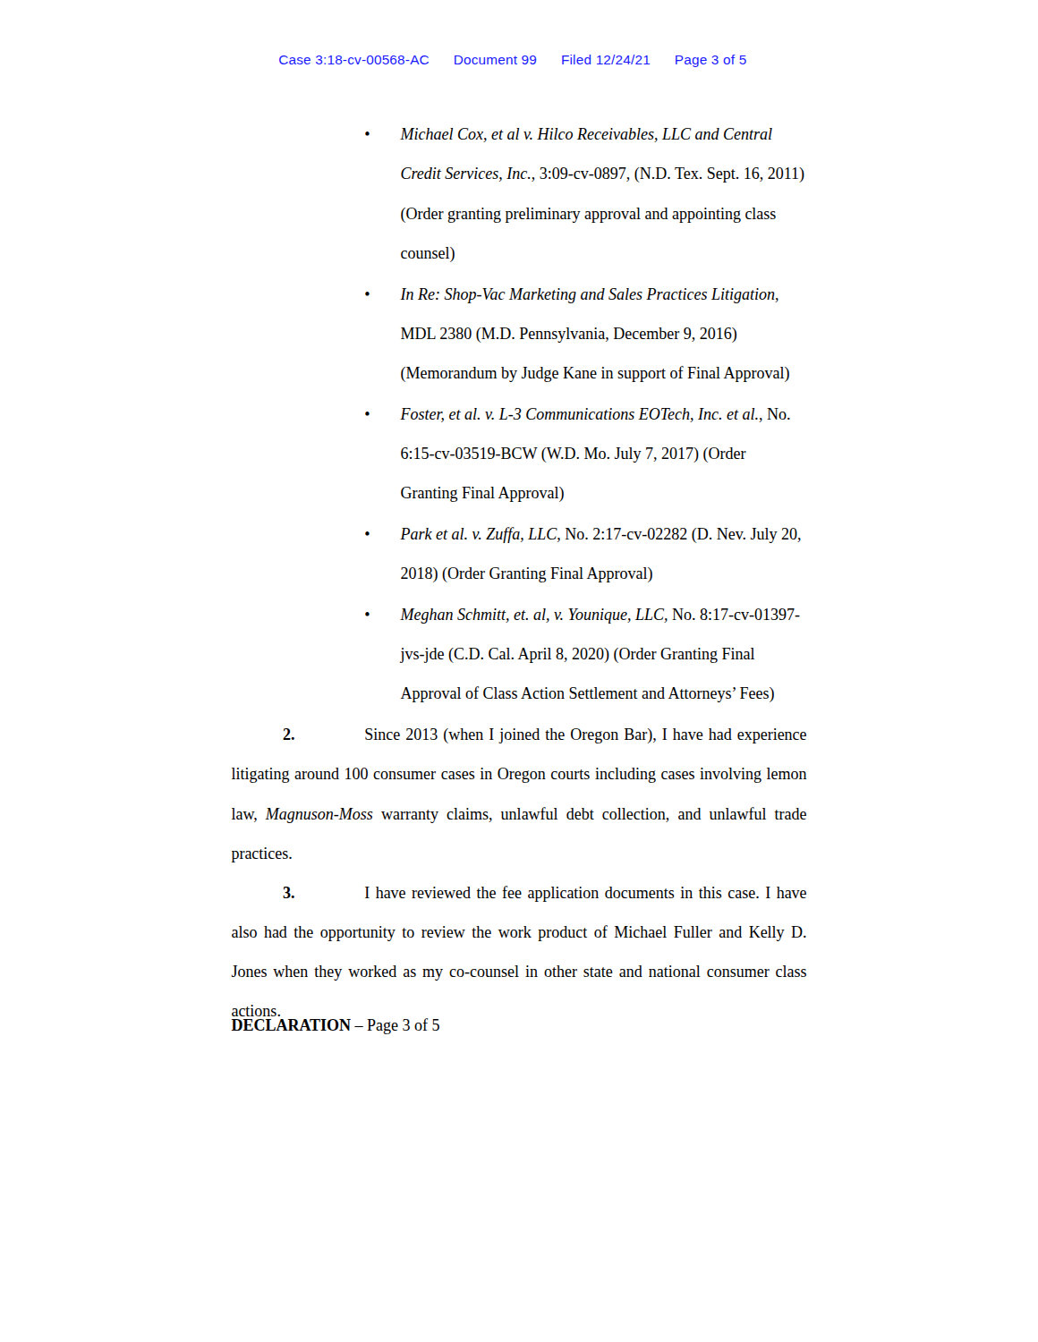Case 3:18-cv-00568-AC Document 99 Filed 12/24/21 Page 3 of 5
Michael Cox, et al v. Hilco Receivables, LLC and Central Credit Services, Inc., 3:09-cv-0897, (N.D. Tex. Sept. 16, 2011) (Order granting preliminary approval and appointing class counsel)
In Re: Shop-Vac Marketing and Sales Practices Litigation, MDL 2380 (M.D. Pennsylvania, December 9, 2016) (Memorandum by Judge Kane in support of Final Approval)
Foster, et al. v. L-3 Communications EOTech, Inc. et al., No. 6:15-cv-03519-BCW (W.D. Mo. July 7, 2017) (Order Granting Final Approval)
Park et al. v. Zuffa, LLC, No. 2:17-cv-02282 (D. Nev. July 20, 2018) (Order Granting Final Approval)
Meghan Schmitt, et. al, v. Younique, LLC, No. 8:17-cv-01397-jvs-jde (C.D. Cal. April 8, 2020) (Order Granting Final Approval of Class Action Settlement and Attorneys’ Fees)
2. Since 2013 (when I joined the Oregon Bar), I have had experience litigating around 100 consumer cases in Oregon courts including cases involving lemon law, Magnuson-Moss warranty claims, unlawful debt collection, and unlawful trade practices.
3. I have reviewed the fee application documents in this case. I have also had the opportunity to review the work product of Michael Fuller and Kelly D. Jones when they worked as my co-counsel in other state and national consumer class actions.
DECLARATION – Page 3 of 5